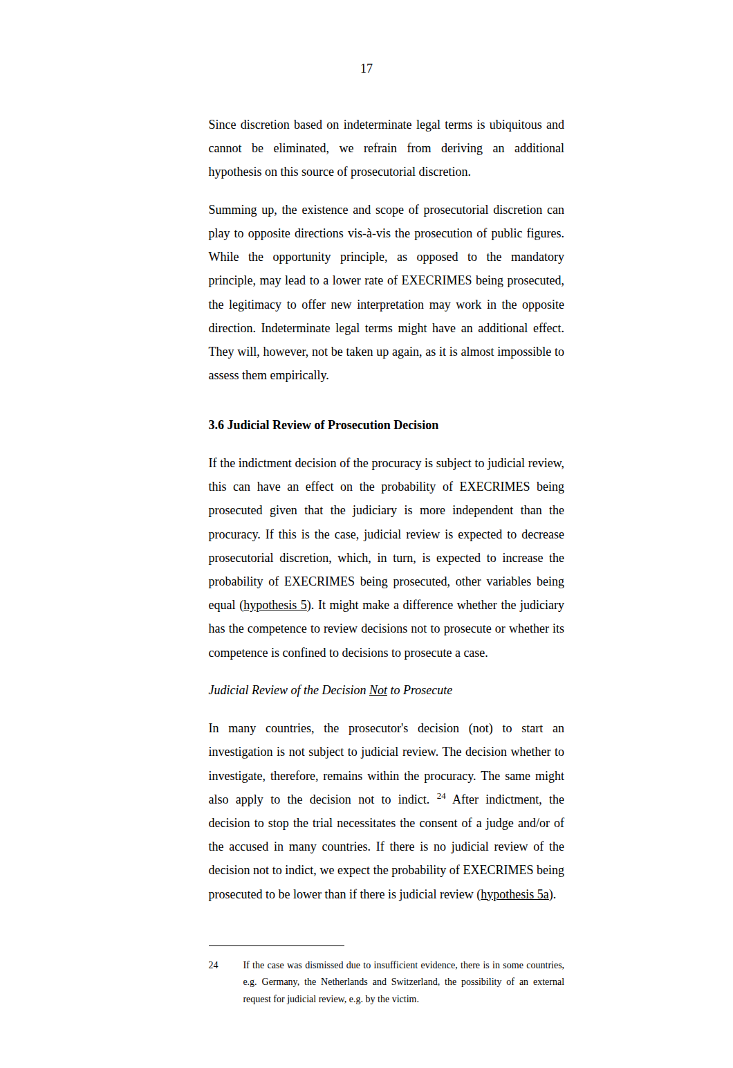17
Since discretion based on indeterminate legal terms is ubiquitous and cannot be eliminated, we refrain from deriving an additional hypothesis on this source of prosecutorial discretion.
Summing up, the existence and scope of prosecutorial discretion can play to opposite directions vis-à-vis the prosecution of public figures. While the opportunity principle, as opposed to the mandatory principle, may lead to a lower rate of EXECRIMES being prosecuted, the legitimacy to offer new interpretation may work in the opposite direction. Indeterminate legal terms might have an additional effect. They will, however, not be taken up again, as it is almost impossible to assess them empirically.
3.6 Judicial Review of Prosecution Decision
If the indictment decision of the procuracy is subject to judicial review, this can have an effect on the probability of EXECRIMES being prosecuted given that the judiciary is more independent than the procuracy. If this is the case, judicial review is expected to decrease prosecutorial discretion, which, in turn, is expected to increase the probability of EXECRIMES being prosecuted, other variables being equal (hypothesis 5). It might make a difference whether the judiciary has the competence to review decisions not to prosecute or whether its competence is confined to decisions to prosecute a case.
Judicial Review of the Decision Not to Prosecute
In many countries, the prosecutor's decision (not) to start an investigation is not subject to judicial review. The decision whether to investigate, therefore, remains within the procuracy. The same might also apply to the decision not to indict. 24 After indictment, the decision to stop the trial necessitates the consent of a judge and/or of the accused in many countries. If there is no judicial review of the decision not to indict, we expect the probability of EXECRIMES being prosecuted to be lower than if there is judicial review (hypothesis 5a).
24
If the case was dismissed due to insufficient evidence, there is in some countries, e.g. Germany, the Netherlands and Switzerland, the possibility of an external request for judicial review, e.g. by the victim.